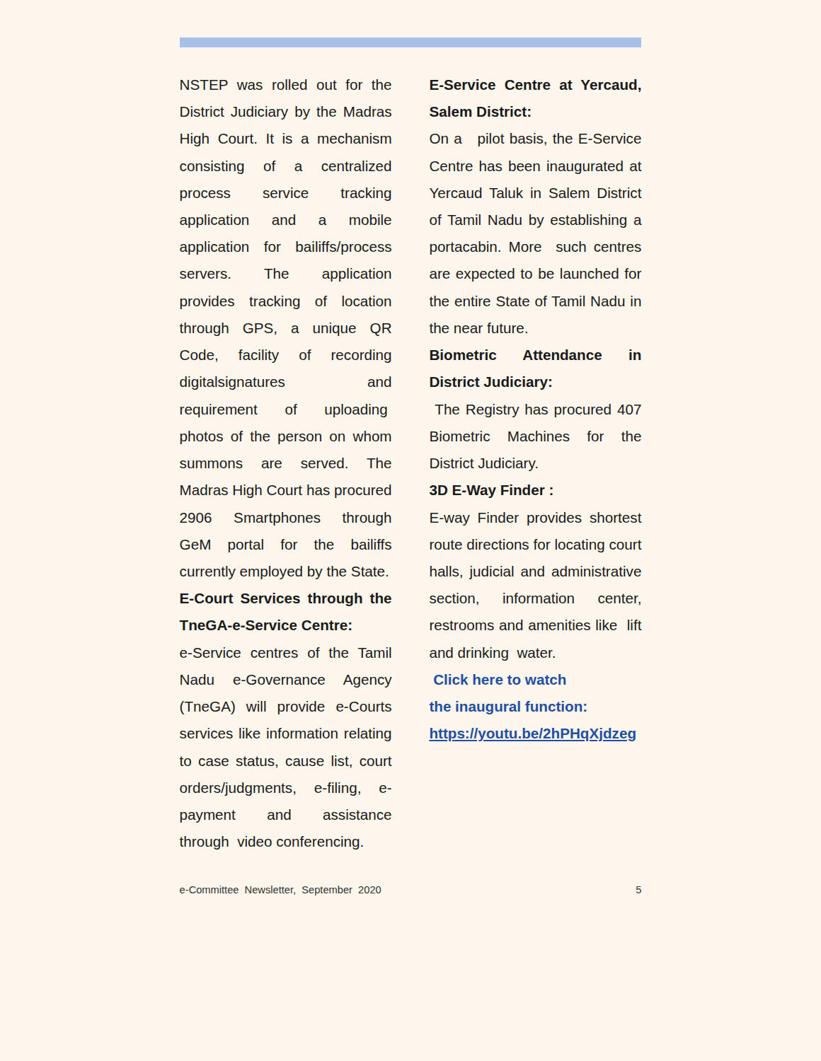NSTEP was rolled out for the District Judiciary by the Madras High Court. It is a mechanism consisting of a centralized process service tracking application and a mobile application for bailiffs/process servers. The application provides tracking of location through GPS, a unique QR Code, facility of recording digitalsignatures and requirement of uploading photos of the person on whom summons are served. The Madras High Court has procured 2906 Smartphones through GeM portal for the bailiffs currently employed by the State.
E-Court Services through the TneGA-e-Service Centre:
e-Service centres of the Tamil Nadu e-Governance Agency (TneGA) will provide e-Courts services like information relating to case status, cause list, court orders/judgments, e-filing, e-payment and assistance through video conferencing.
E-Service Centre at Yercaud, Salem District:
On a pilot basis, the E-Service Centre has been inaugurated at Yercaud Taluk in Salem District of Tamil Nadu by establishing a portacabin. More such centres are expected to be launched for the entire State of Tamil Nadu in the near future.
Biometric Attendance in District Judiciary:
The Registry has procured 407 Biometric Machines for the District Judiciary.
3D E-Way Finder :
E-way Finder provides shortest route directions for locating court halls, judicial and administrative section, information center, restrooms and amenities like lift and drinking water.
Click here to watch
the inaugural function:
https://youtu.be/2hPHqXjdzeg
e-Committee Newsletter, September 2020 5